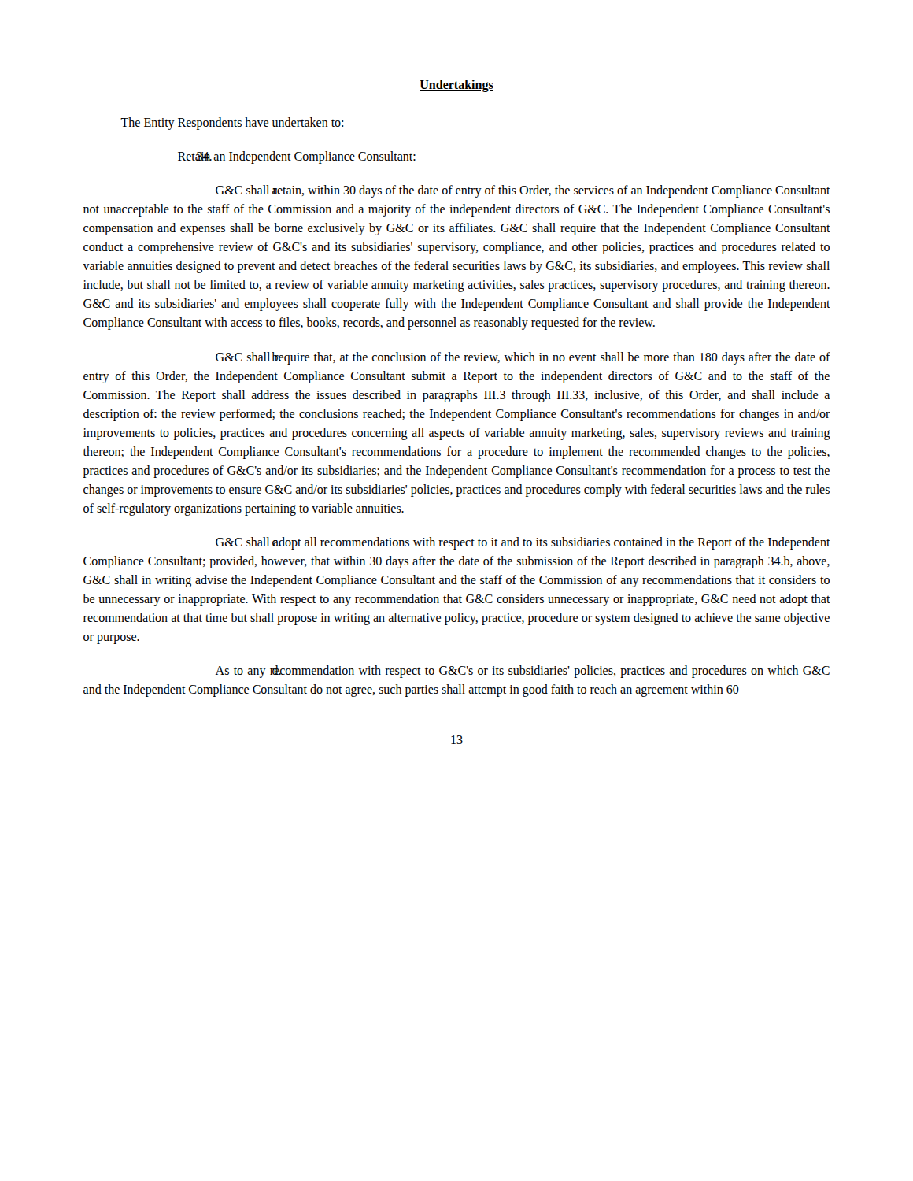Undertakings
The Entity Respondents have undertaken to:
34. Retain an Independent Compliance Consultant:
a. G&C shall retain, within 30 days of the date of entry of this Order, the services of an Independent Compliance Consultant not unacceptable to the staff of the Commission and a majority of the independent directors of G&C. The Independent Compliance Consultant's compensation and expenses shall be borne exclusively by G&C or its affiliates. G&C shall require that the Independent Compliance Consultant conduct a comprehensive review of G&C's and its subsidiaries' supervisory, compliance, and other policies, practices and procedures related to variable annuities designed to prevent and detect breaches of the federal securities laws by G&C, its subsidiaries, and employees. This review shall include, but shall not be limited to, a review of variable annuity marketing activities, sales practices, supervisory procedures, and training thereon. G&C and its subsidiaries' and employees shall cooperate fully with the Independent Compliance Consultant and shall provide the Independent Compliance Consultant with access to files, books, records, and personnel as reasonably requested for the review.
b. G&C shall require that, at the conclusion of the review, which in no event shall be more than 180 days after the date of entry of this Order, the Independent Compliance Consultant submit a Report to the independent directors of G&C and to the staff of the Commission. The Report shall address the issues described in paragraphs III.3 through III.33, inclusive, of this Order, and shall include a description of: the review performed; the conclusions reached; the Independent Compliance Consultant's recommendations for changes in and/or improvements to policies, practices and procedures concerning all aspects of variable annuity marketing, sales, supervisory reviews and training thereon; the Independent Compliance Consultant's recommendations for a procedure to implement the recommended changes to the policies, practices and procedures of G&C's and/or its subsidiaries; and the Independent Compliance Consultant's recommendation for a process to test the changes or improvements to ensure G&C and/or its subsidiaries' policies, practices and procedures comply with federal securities laws and the rules of self-regulatory organizations pertaining to variable annuities.
c. G&C shall adopt all recommendations with respect to it and to its subsidiaries contained in the Report of the Independent Compliance Consultant; provided, however, that within 30 days after the date of the submission of the Report described in paragraph 34.b, above, G&C shall in writing advise the Independent Compliance Consultant and the staff of the Commission of any recommendations that it considers to be unnecessary or inappropriate. With respect to any recommendation that G&C considers unnecessary or inappropriate, G&C need not adopt that recommendation at that time but shall propose in writing an alternative policy, practice, procedure or system designed to achieve the same objective or purpose.
d. As to any recommendation with respect to G&C's or its subsidiaries' policies, practices and procedures on which G&C and the Independent Compliance Consultant do not agree, such parties shall attempt in good faith to reach an agreement within 60
13